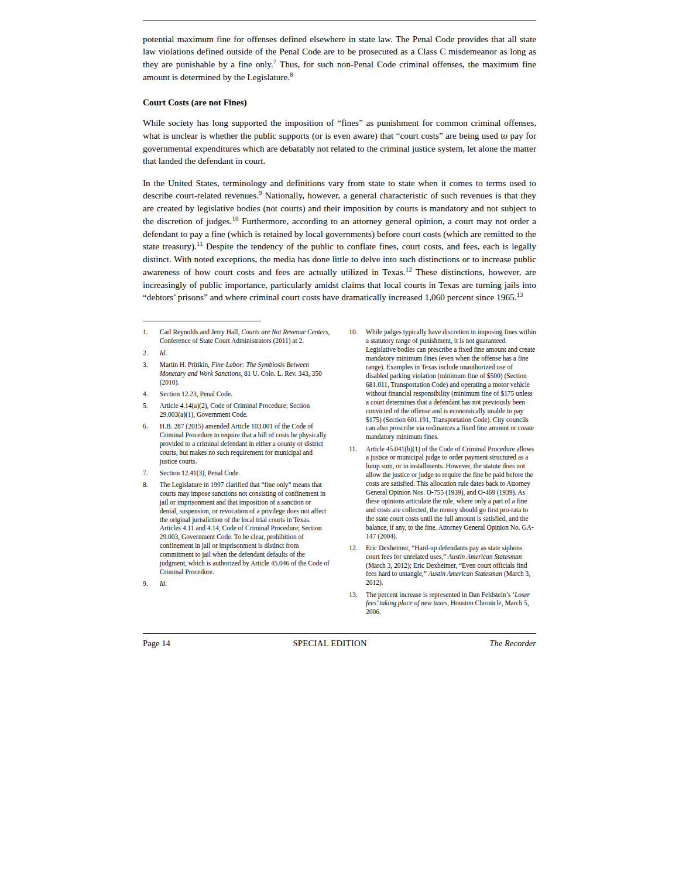potential maximum fine for offenses defined elsewhere in state law. The Penal Code provides that all state law violations defined outside of the Penal Code are to be prosecuted as a Class C misdemeanor as long as they are punishable by a fine only.7 Thus, for such non-Penal Code criminal offenses, the maximum fine amount is determined by the Legislature.8
Court Costs (are not Fines)
While society has long supported the imposition of “fines” as punishment for common criminal offenses, what is unclear is whether the public supports (or is even aware) that “court costs” are being used to pay for governmental expenditures which are debatably not related to the criminal justice system, let alone the matter that landed the defendant in court.
In the United States, terminology and definitions vary from state to state when it comes to terms used to describe court-related revenues.9 Nationally, however, a general characteristic of such revenues is that they are created by legislative bodies (not courts) and their imposition by courts is mandatory and not subject to the discretion of judges.10 Furthermore, according to an attorney general opinion, a court may not order a defendant to pay a fine (which is retained by local governments) before court costs (which are remitted to the state treasury).11 Despite the tendency of the public to conflate fines, court costs, and fees, each is legally distinct. With noted exceptions, the media has done little to delve into such distinctions or to increase public awareness of how court costs and fees are actually utilized in Texas.12 These distinctions, however, are increasingly of public importance, particularly amidst claims that local courts in Texas are turning jails into “debtors’ prisons” and where criminal court costs have dramatically increased 1,060 percent since 1965.13
1. Carl Reynolds and Jerry Hall, Courts are Not Revenue Centers, Conference of State Court Administrators (2011) at 2.
2. Id.
3. Martin H. Pritikin, Fine-Labor: The Symbiosis Between Monetary and Work Sanctions, 81 U. Colo. L. Rev. 343, 350 (2010).
4. Section 12.23, Penal Code.
5. Article 4.14(a)(2), Code of Criminal Procedure; Section 29.003(a)(1), Government Code.
6. H.B. 287 (2015) amended Article 103.001 of the Code of Criminal Procedure to require that a bill of costs be physically provided to a criminal defendant in either a county or district courts, but makes no such requirement for municipal and justice courts.
7. Section 12.41(3), Penal Code.
8. The Legislature in 1997 clarified that “fine only” means that courts may impose sanctions not consisting of confinement in jail or imprisonment and that imposition of a sanction or denial, suspension, or revocation of a privilege does not affect the original jurisdiction of the local trial courts in Texas. Articles 4.11 and 4.14, Code of Criminal Procedure; Section 29.003, Government Code. To be clear, prohibition of confinement in jail or imprisonment is distinct from commitment to jail when the defendant defaults of the judgment, which is authorized by Article 45.046 of the Code of Criminal Procedure.
9. Id.
10. While judges typically have discretion in imposing fines within a statutory range of punishment, it is not guaranteed. Legislative bodies can prescribe a fixed fine amount and create mandatory minimum fines (even when the offense has a fine range). Examples in Texas include unauthorized use of disabled parking violation (minimum fine of $500) (Section 681.011, Transportation Code) and operating a motor vehicle without financial responsibility (minimum fine of $175 unless a court determines that a defendant has not previously been convicted of the offense and is economically unable to pay $175) (Section 601.191, Transportation Code). City councils can also proscribe via ordinances a fixed fine amount or create mandatory minimum fines.
11. Article 45.041(b)(1) of the Code of Criminal Procedure allows a justice or municipal judge to order payment structured as a lump sum, or in installments. However, the statute does not allow the justice or judge to require the fine be paid before the costs are satisfied. This allocation rule dates back to Attorney General Opinion Nos. O-755 (1939), and O-469 (1939). As these opinions articulate the rule, where only a part of a fine and costs are collected, the money should go first pro-rata to the state court costs until the full amount is satisfied, and the balance, if any, to the fine. Attorney General Opinion No. GA-147 (2004).
12. Eric Dexheimer, “Hard-up defendants pay as state siphons court fees for unrelated uses,” Austin American Statesman (March 3, 2012); Eric Dexheimer, “Even court officials find fees hard to untangle,” Austin American Statesman (March 3, 2012).
13. The percent increase is represented in Dan Feldstein’s ‘Loser fees’ taking place of new taxes, Houston Chronicle, March 5, 2006.
Page 14
SPECIAL EDITION
The Recorder